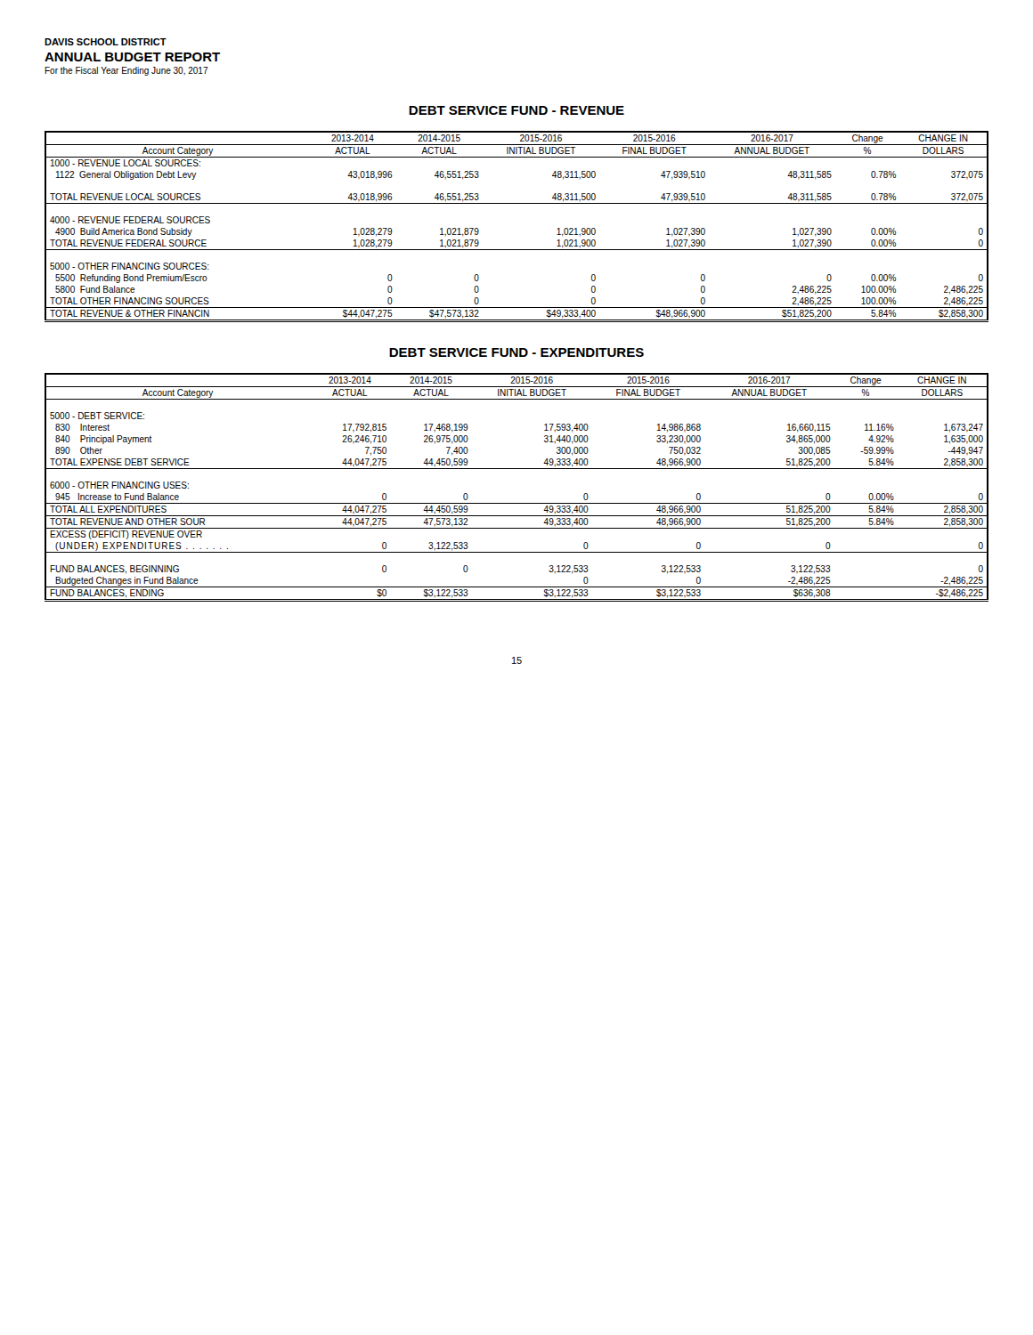DAVIS SCHOOL DISTRICT
ANNUAL BUDGET REPORT
For the Fiscal Year Ending June 30, 2017
DEBT SERVICE FUND - REVENUE
| | 2013-2014 | 2014-2015 | 2015-2016 | 2015-2016 | 2016-2017 | Change | CHANGE IN |
| --- | --- | --- | --- | --- | --- | --- | --- |
| Account Category | ACTUAL | ACTUAL | INITIAL BUDGET | FINAL BUDGET | ANNUAL BUDGET | % | DOLLARS |
| 1000 - REVENUE LOCAL SOURCES: | | | | | | | |
| 1122 General Obligation Debt Levy | 43,018,996 | 46,551,253 | 48,311,500 | 47,939,510 | 48,311,585 | 0.78% | 372,075 |
| TOTAL REVENUE LOCAL SOURCES | 43,018,996 | 46,551,253 | 48,311,500 | 47,939,510 | 48,311,585 | 0.78% | 372,075 |
| 4000 - REVENUE FEDERAL SOURCES | | | | | | | |
| 4900 Build America Bond Subsidy | 1,028,279 | 1,021,879 | 1,021,900 | 1,027,390 | 1,027,390 | 0.00% | 0 |
| TOTAL REVENUE FEDERAL SOURCE | 1,028,279 | 1,021,879 | 1,021,900 | 1,027,390 | 1,027,390 | 0.00% | 0 |
| 5000 - OTHER FINANCING SOURCES: | | | | | | | |
| 5500 Refunding Bond Premium/Escro | 0 | 0 | 0 | 0 | 0 | 0.00% | 0 |
| 5800 Fund Balance | 0 | 0 | 0 | 0 | 2,486,225 | 100.00% | 2,486,225 |
| TOTAL OTHER FINANCING SOURCES | 0 | 0 | 0 | 0 | 2,486,225 | 100.00% | 2,486,225 |
| TOTAL REVENUE & OTHER FINANCIN | $44,047,275 | $47,573,132 | $49,333,400 | $48,966,900 | $51,825,200 | 5.84% | $2,858,300 |
DEBT SERVICE FUND - EXPENDITURES
| | 2013-2014 | 2014-2015 | 2015-2016 | 2015-2016 | 2016-2017 | Change | CHANGE IN |
| --- | --- | --- | --- | --- | --- | --- | --- |
| Account Category | ACTUAL | ACTUAL | INITIAL BUDGET | FINAL BUDGET | ANNUAL BUDGET | % | DOLLARS |
| 5000 - DEBT SERVICE: | | | | | | | |
| 830 Interest | 17,792,815 | 17,468,199 | 17,593,400 | 14,986,868 | 16,660,115 | 11.16% | 1,673,247 |
| 840 Principal Payment | 26,246,710 | 26,975,000 | 31,440,000 | 33,230,000 | 34,865,000 | 4.92% | 1,635,000 |
| 890 Other | 7,750 | 7,400 | 300,000 | 750,032 | 300,085 | -59.99% | -449,947 |
| TOTAL EXPENSE DEBT SERVICE | 44,047,275 | 44,450,599 | 49,333,400 | 48,966,900 | 51,825,200 | 5.84% | 2,858,300 |
| 6000 - OTHER FINANCING USES: | | | | | | | |
| 945 Increase to Fund Balance | 0 | 0 | 0 | 0 | 0 | 0.00% | 0 |
| TOTAL ALL EXPENDITURES | 44,047,275 | 44,450,599 | 49,333,400 | 48,966,900 | 51,825,200 | 5.84% | 2,858,300 |
| TOTAL REVENUE AND OTHER SOUR | 44,047,275 | 47,573,132 | 49,333,400 | 48,966,900 | 51,825,200 | 5.84% | 2,858,300 |
| EXCESS (DEFICIT) REVENUE OVER | | | | | | | |
| (UNDER) EXPENDITURES . . . . . . . | 0 | 3,122,533 | 0 | 0 | 0 | | 0 |
| FUND BALANCES, BEGINNING | 0 | 0 | 3,122,533 | 3,122,533 | 3,122,533 | | 0 |
| Budgeted Changes in Fund Balance | | | 0 | 0 | -2,486,225 | | -2,486,225 |
| FUND BALANCES, ENDING | $0 | $3,122,533 | $3,122,533 | $3,122,533 | $636,308 | | -$2,486,225 |
15